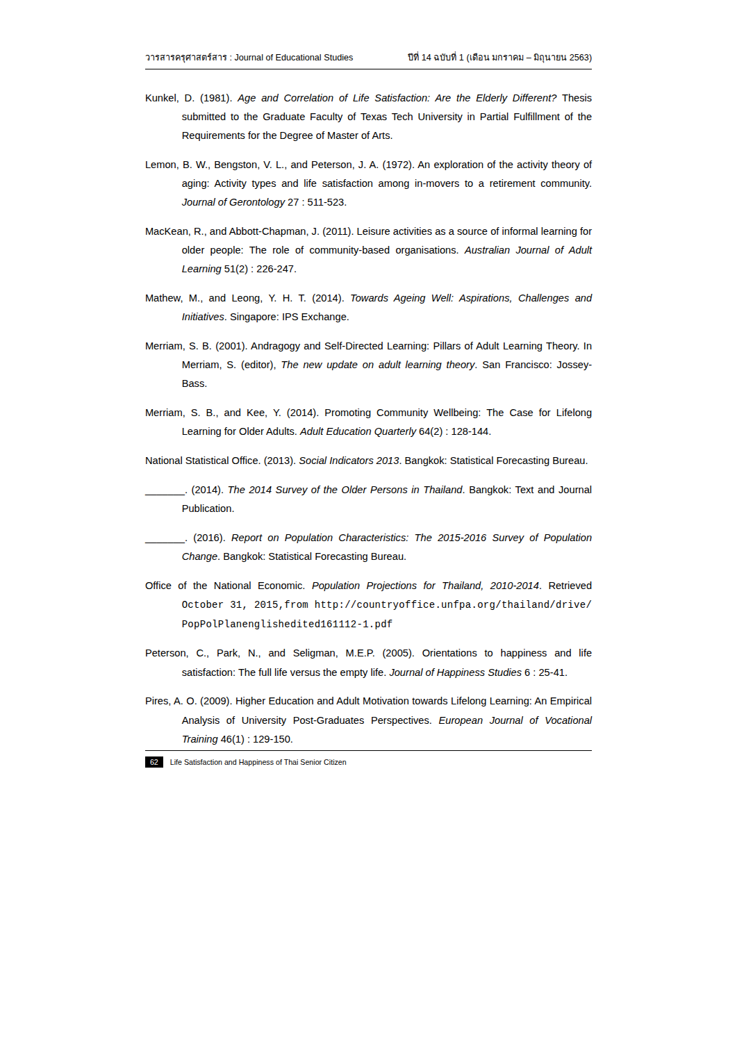วารสารครุศาสตร์สาร : Journal of Educational Studies
ปีที่ 14 ฉบับที่ 1 (เดือน มกราคม – มิถุนายน 2563)
Kunkel, D. (1981). Age and Correlation of Life Satisfaction: Are the Elderly Different? Thesis submitted to the Graduate Faculty of Texas Tech University in Partial Fulfillment of the Requirements for the Degree of Master of Arts.
Lemon, B. W., Bengston, V. L., and Peterson, J. A. (1972). An exploration of the activity theory of aging: Activity types and life satisfaction among in-movers to a retirement community. Journal of Gerontology 27 : 511-523.
MacKean, R., and Abbott-Chapman, J. (2011). Leisure activities as a source of informal learning for older people: The role of community-based organisations. Australian Journal of Adult Learning 51(2) : 226-247.
Mathew, M., and Leong, Y. H. T. (2014). Towards Ageing Well: Aspirations, Challenges and Initiatives. Singapore: IPS Exchange.
Merriam, S. B. (2001). Andragogy and Self-Directed Learning: Pillars of Adult Learning Theory. In Merriam, S. (editor), The new update on adult learning theory. San Francisco: Jossey-Bass.
Merriam, S. B., and Kee, Y. (2014). Promoting Community Wellbeing: The Case for Lifelong Learning for Older Adults. Adult Education Quarterly 64(2) : 128-144.
National Statistical Office. (2013). Social Indicators 2013. Bangkok: Statistical Forecasting Bureau.
_______. (2014). The 2014 Survey of the Older Persons in Thailand. Bangkok: Text and Journal Publication.
_______. (2016). Report on Population Characteristics: The 2015-2016 Survey of Population Change. Bangkok: Statistical Forecasting Bureau.
Office of the National Economic. Population Projections for Thailand, 2010-2014. Retrieved October 31, 2015,from http://countryoffice.unfpa.org/thailand/drive/ PopPolPlanenglishedited161112-1.pdf
Peterson, C., Park, N., and Seligman, M.E.P. (2005). Orientations to happiness and life satisfaction: The full life versus the empty life. Journal of Happiness Studies 6 : 25-41.
Pires, A. O. (2009). Higher Education and Adult Motivation towards Lifelong Learning: An Empirical Analysis of University Post-Graduates Perspectives. European Journal of Vocational Training 46(1) : 129-150.
62 Life Satisfaction and Happiness of Thai Senior Citizen